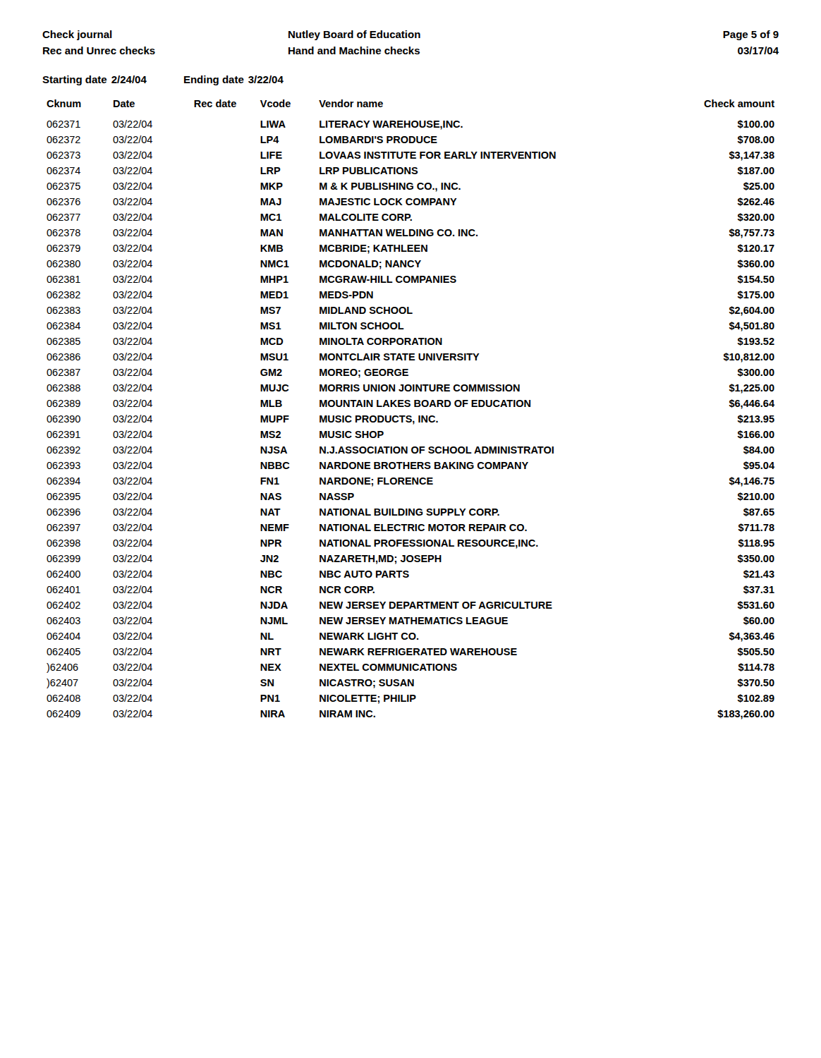Check journal
Rec and Unrec checks
Nutley Board of Education
Hand and Machine checks
Page 5 of 9
03/17/04
Starting date 2/24/04 Ending date 3/22/04
| Cknum | Date | Rec date | Vcode | Vendor name | Check amount |
| --- | --- | --- | --- | --- | --- |
| 062371 | 03/22/04 | | LIWA | LITERACY WAREHOUSE,INC. | $100.00 |
| 062372 | 03/22/04 | | LP4 | LOMBARDI'S PRODUCE | $708.00 |
| 062373 | 03/22/04 | | LIFE | LOVAAS INSTITUTE FOR EARLY INTERVENTION | $3,147.38 |
| 062374 | 03/22/04 | | LRP | LRP PUBLICATIONS | $187.00 |
| 062375 | 03/22/04 | | MKP | M & K PUBLISHING CO., INC. | $25.00 |
| 062376 | 03/22/04 | | MAJ | MAJESTIC LOCK COMPANY | $262.46 |
| 062377 | 03/22/04 | | MC1 | MALCOLITE CORP. | $320.00 |
| 062378 | 03/22/04 | | MAN | MANHATTAN WELDING CO. INC. | $8,757.73 |
| 062379 | 03/22/04 | | KMB | MCBRIDE; KATHLEEN | $120.17 |
| 062380 | 03/22/04 | | NMC1 | MCDONALD; NANCY | $360.00 |
| 062381 | 03/22/04 | | MHP1 | MCGRAW-HILL COMPANIES | $154.50 |
| 062382 | 03/22/04 | | MED1 | MEDS-PDN | $175.00 |
| 062383 | 03/22/04 | | MS7 | MIDLAND SCHOOL | $2,604.00 |
| 062384 | 03/22/04 | | MS1 | MILTON SCHOOL | $4,501.80 |
| 062385 | 03/22/04 | | MCD | MINOLTA CORPORATION | $193.52 |
| 062386 | 03/22/04 | | MSU1 | MONTCLAIR STATE UNIVERSITY | $10,812.00 |
| 062387 | 03/22/04 | | GM2 | MOREO; GEORGE | $300.00 |
| 062388 | 03/22/04 | | MUJC | MORRIS UNION JOINTURE COMMISSION | $1,225.00 |
| 062389 | 03/22/04 | | MLB | MOUNTAIN LAKES BOARD OF EDUCATION | $6,446.64 |
| 062390 | 03/22/04 | | MUPF | MUSIC PRODUCTS, INC. | $213.95 |
| 062391 | 03/22/04 | | MS2 | MUSIC SHOP | $166.00 |
| 062392 | 03/22/04 | | NJSA | N.J.ASSOCIATION OF SCHOOL ADMINISTRATOI | $84.00 |
| 062393 | 03/22/04 | | NBBC | NARDONE BROTHERS BAKING COMPANY | $95.04 |
| 062394 | 03/22/04 | | FN1 | NARDONE; FLORENCE | $4,146.75 |
| 062395 | 03/22/04 | | NAS | NASSP | $210.00 |
| 062396 | 03/22/04 | | NAT | NATIONAL BUILDING SUPPLY CORP. | $87.65 |
| 062397 | 03/22/04 | | NEMF | NATIONAL ELECTRIC MOTOR REPAIR CO. | $711.78 |
| 062398 | 03/22/04 | | NPR | NATIONAL PROFESSIONAL RESOURCE,INC. | $118.95 |
| 062399 | 03/22/04 | | JN2 | NAZARETH,MD; JOSEPH | $350.00 |
| 062400 | 03/22/04 | | NBC | NBC AUTO PARTS | $21.43 |
| 062401 | 03/22/04 | | NCR | NCR CORP. | $37.31 |
| 062402 | 03/22/04 | | NJDA | NEW JERSEY DEPARTMENT OF AGRICULTURE | $531.60 |
| 062403 | 03/22/04 | | NJML | NEW JERSEY MATHEMATICS LEAGUE | $60.00 |
| 062404 | 03/22/04 | | NL | NEWARK LIGHT CO. | $4,363.46 |
| 062405 | 03/22/04 | | NRT | NEWARK REFRIGERATED WAREHOUSE | $505.50 |
| )62406 | 03/22/04 | | NEX | NEXTEL COMMUNICATIONS | $114.78 |
| )62407 | 03/22/04 | | SN | NICASTRO; SUSAN | $370.50 |
| 062408 | 03/22/04 | | PN1 | NICOLETTE; PHILIP | $102.89 |
| 062409 | 03/22/04 | | NIRA | NIRAM INC. | $183,260.00 |